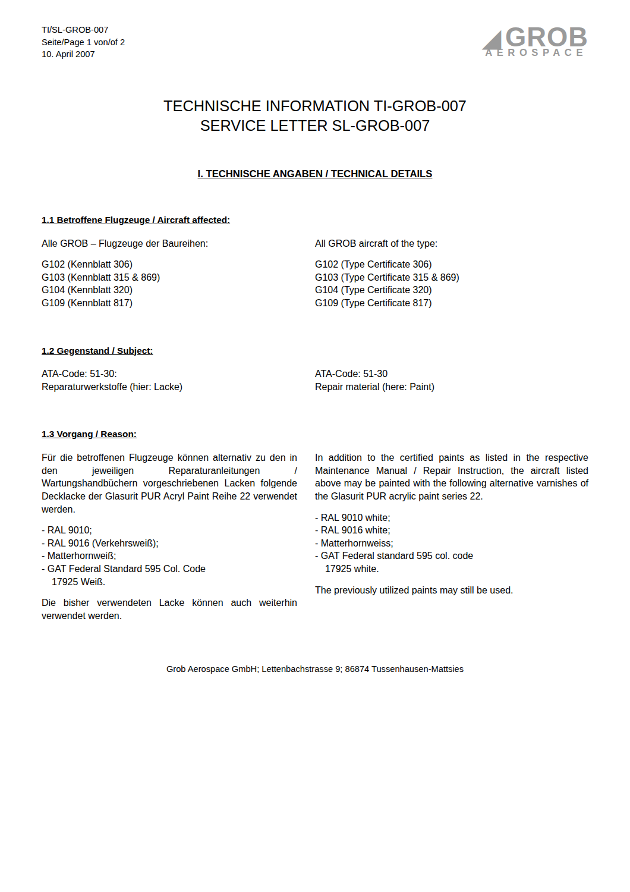TI/SL-GROB-007
Seite/Page 1 von/of 2
10. April 2007
◢GROB
AEROSPACE
TECHNISCHE INFORMATION TI-GROB-007
SERVICE LETTER SL-GROB-007
I. TECHNISCHE ANGABEN / TECHNICAL DETAILS
1.1 Betroffene Flugzeuge / Aircraft affected:
| Alle GROB – Flugzeuge der Baureihen: G102 (Kennblatt 306) G103 (Kennblatt 315 & 869) G104 (Kennblatt 320) G109 (Kennblatt 817) | All GROB aircraft of the type: G102 (Type Certificate 306) G103 (Type Certificate 315 & 869) G104 (Type Certificate 320) G109 (Type Certificate 817) |
1.2 Gegenstand / Subject:
| ATA-Code: 51-30: Reparaturwerkstoffe (hier: Lacke) | ATA-Code: 51-30 Repair material (here: Paint) |
1.3 Vorgang / Reason:
| Für die betroffenen Flugzeuge können alternativ zu den in den jeweiligen Reparaturanleitungen / Wartungshandbüchern vorgeschriebenen Lacken folgende Decklacke der Glasurit PUR Acryl Paint Reihe 22 verwendet werden. - RAL 9010; - RAL 9016 (Verkehrsweiß); - Matterhornweiß; - GAT Federal Standard 595 Col. Code 17925 Weiß. Die bisher verwendeten Lacke können auch weiterhin verwendet werden. | In addition to the certified paints as listed in the respective Maintenance Manual / Repair Instruction, the aircraft listed above may be painted with the following alternative varnishes of the Glasurit PUR acrylic paint series 22. - RAL 9010 white; - RAL 9016 white; - Matterhornweiss; - GAT Federal standard 595 col. code 17925 white. The previously utilized paints may still be used. |
Grob Aerospace GmbH; Lettenbachstrasse 9; 86874 Tussenhausen-Mattsies